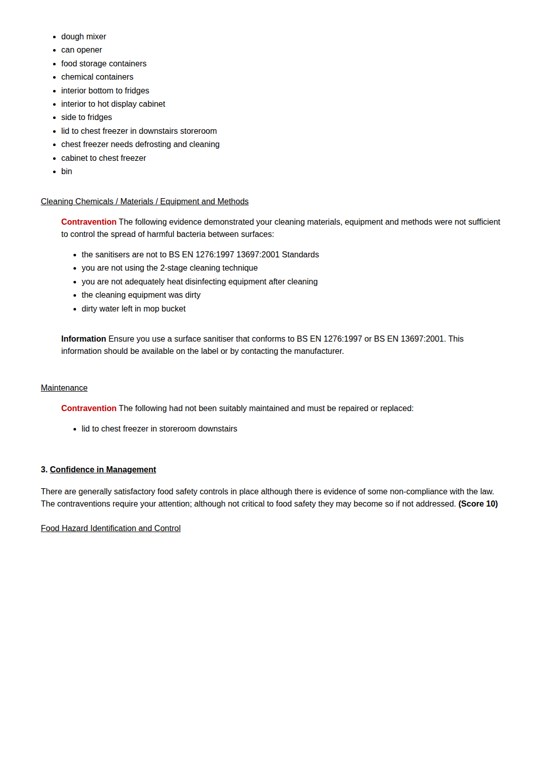dough mixer
can opener
food storage containers
chemical containers
interior bottom to fridges
interior to hot display cabinet
side to fridges
lid to chest freezer in downstairs storeroom
chest freezer needs defrosting and cleaning
cabinet to chest freezer
bin
Cleaning Chemicals / Materials / Equipment and Methods
Contravention The following evidence demonstrated your cleaning materials, equipment and methods were not sufficient to control the spread of harmful bacteria between surfaces:
the sanitisers are not to BS EN 1276:1997 13697:2001 Standards
you are not using the 2-stage cleaning technique
you are not adequately heat disinfecting equipment after cleaning
the cleaning equipment was dirty
dirty water left in mop bucket
Information Ensure you use a surface sanitiser that conforms to BS EN 1276:1997 or BS EN 13697:2001. This information should be available on the label or by contacting the manufacturer.
Maintenance
Contravention The following had not been suitably maintained and must be repaired or replaced:
lid to chest freezer in storeroom downstairs
3. Confidence in Management
There are generally satisfactory food safety controls in place although there is evidence of some non-compliance with the law. The contraventions require your attention; although not critical to food safety they may become so if not addressed. (Score 10)
Food Hazard Identification and Control